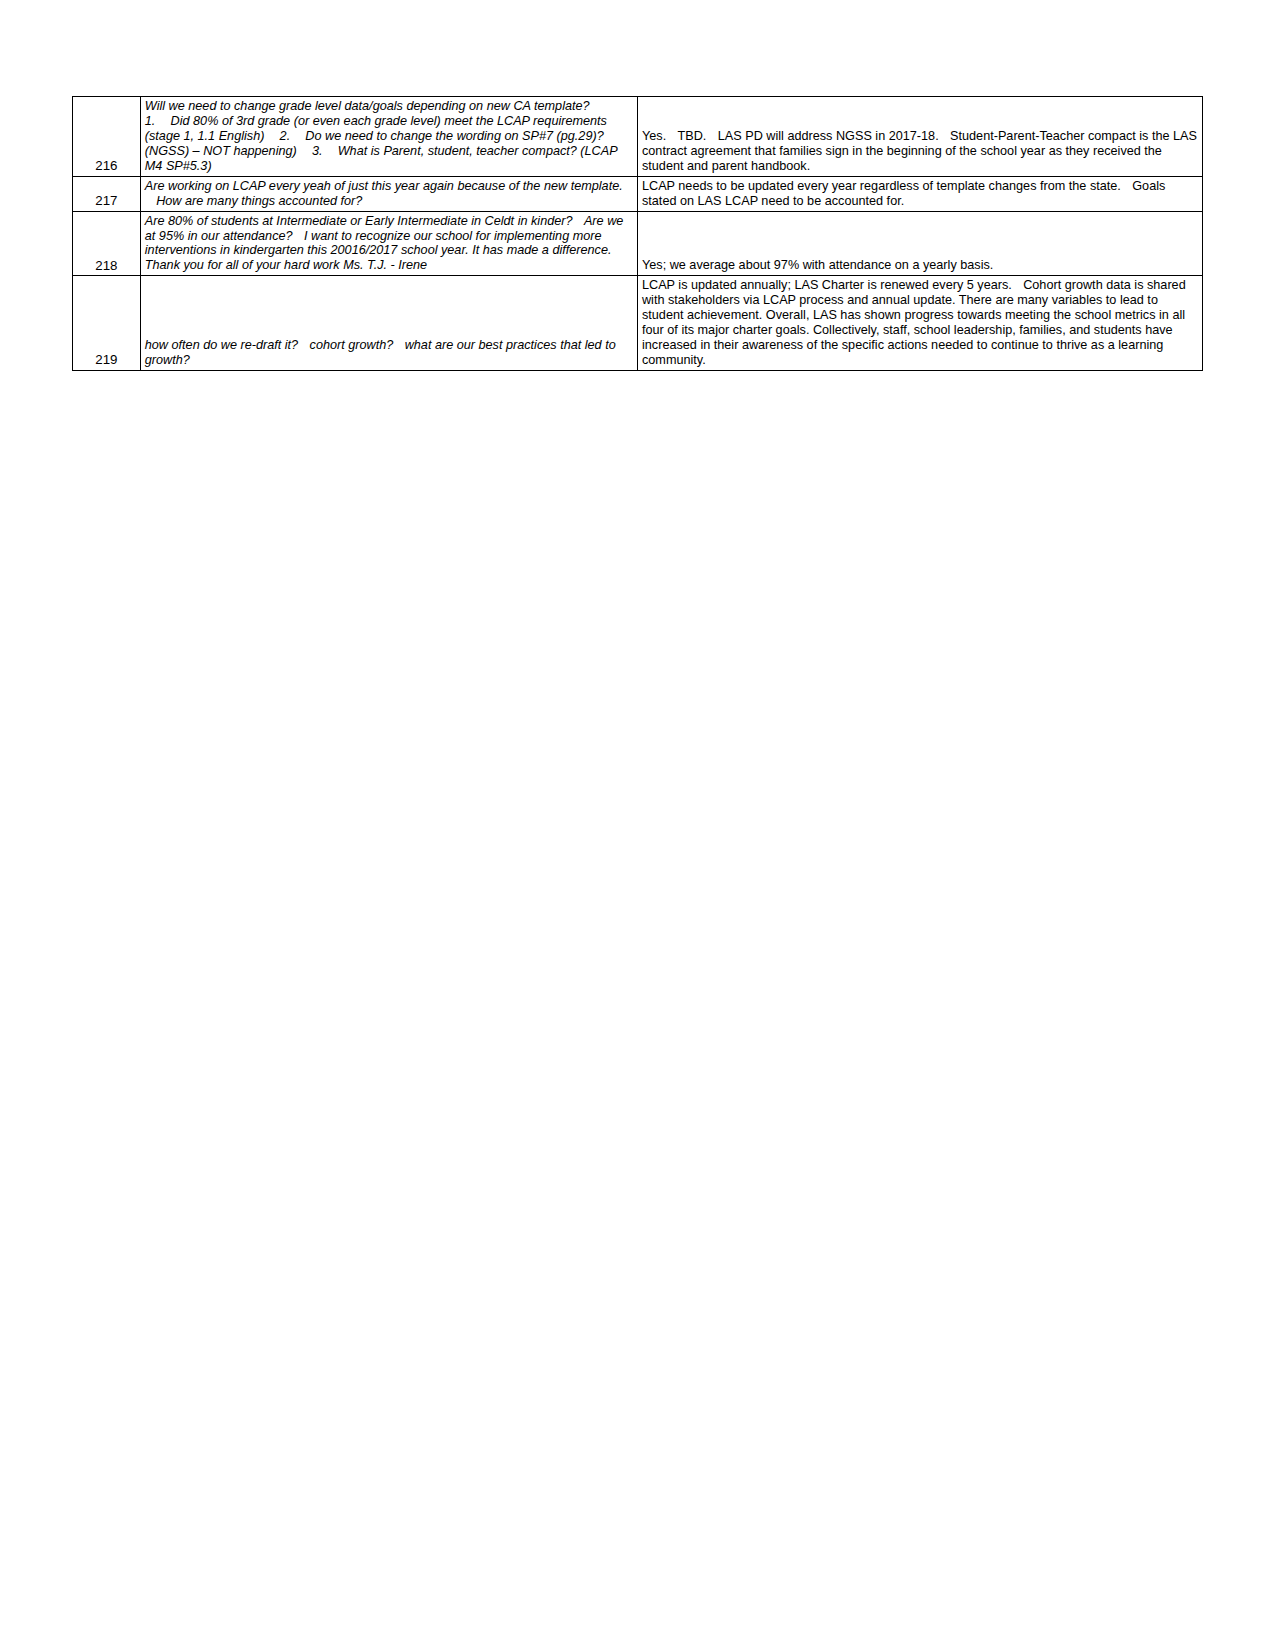| 216 | Will we need to change grade level data/goals depending on new CA template? 1. Did 80% of 3rd grade (or even each grade level) meet the LCAP requirements (stage 1, 1.1 English) 2. Do we need to change the wording on SP#7 (pg.29)? (NGSS) – NOT happening) 3. What is Parent, student, teacher compact? (LCAP M4 SP#5.3) | Yes. TBD. LAS PD will address NGSS in 2017-18. Student-Parent-Teacher compact is the LAS contract agreement that families sign in the beginning of the school year as they received the student and parent handbook. |
| 217 | Are working on LCAP every yeah of just this year again because of the new template. How are many things accounted for? | LCAP needs to be updated every year regardless of template changes from the state. Goals stated on LAS LCAP need to be accounted for. |
| 218 | Are 80% of students at Intermediate or Early Intermediate in Celdt in kinder? Are we at 95% in our attendance? I want to recognize our school for implementing more interventions in kindergarten this 20016/2017 school year. It has made a difference. Thank you for all of your hard work Ms. T.J. - Irene | Yes; we average about 97% with attendance on a yearly basis. |
| 219 | how often do we re-draft it? cohort growth? what are our best practices that led to growth? | LCAP is updated annually; LAS Charter is renewed every 5 years. Cohort growth data is shared with stakeholders via LCAP process and annual update. There are many variables to lead to student achievement. Overall, LAS has shown progress towards meeting the school metrics in all four of its major charter goals. Collectively, staff, school leadership, families, and students have increased in their awareness of the specific actions needed to continue to thrive as a learning community. |